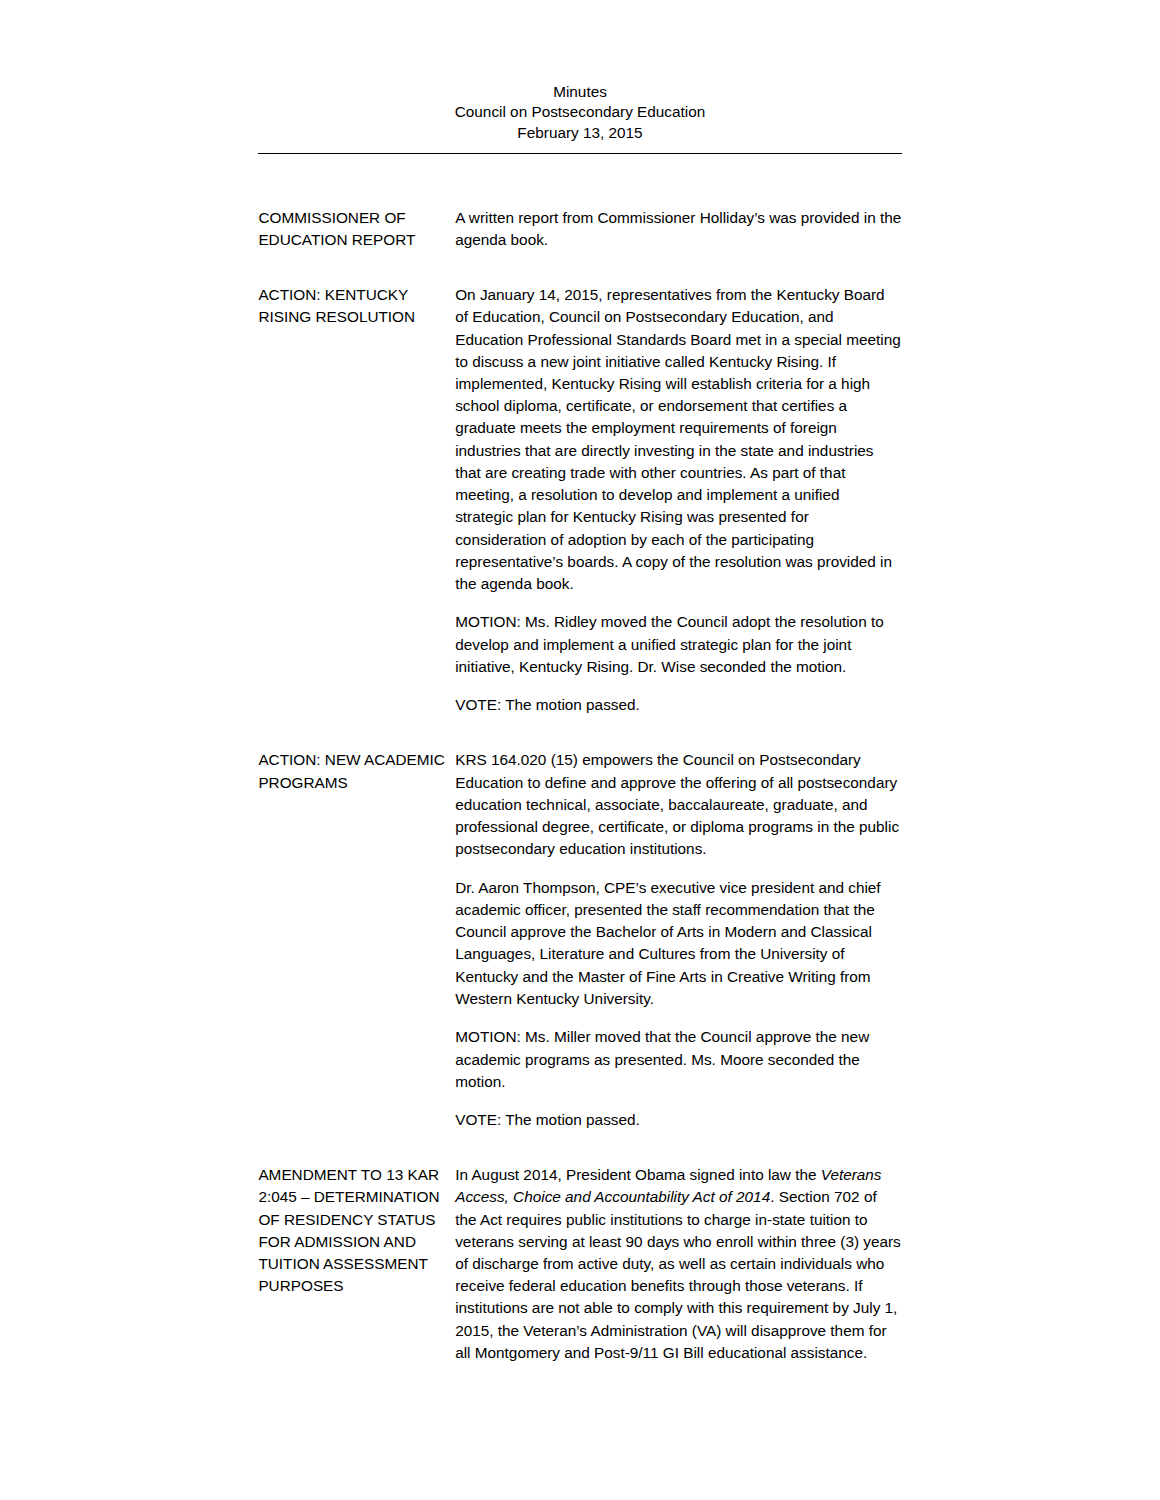Minutes
Council on Postsecondary Education
February 13, 2015
| Commissioner of Education Report | A written report from Commissioner Holliday’s was provided in the agenda book. |
| Action: Kentucky Rising Resolution | On January 14, 2015, representatives from the Kentucky Board of Education, Council on Postsecondary Education, and Education Professional Standards Board met in a special meeting to discuss a new joint initiative called Kentucky Rising. If implemented, Kentucky Rising will establish criteria for a high school diploma, certificate, or endorsement that certifies a graduate meets the employment requirements of foreign industries that are directly investing in the state and industries that are creating trade with other countries. As part of that meeting, a resolution to develop and implement a unified strategic plan for Kentucky Rising was presented for consideration of adoption by each of the participating representative’s boards. A copy of the resolution was provided in the agenda book. MOTION: Ms. Ridley moved the Council adopt the resolution to develop and implement a unified strategic plan for the joint initiative, Kentucky Rising. Dr. Wise seconded the motion. VOTE: The motion passed. |
| Action: New Academic Programs | KRS 164.020 (15) empowers the Council on Postsecondary Education to define and approve the offering of all postsecondary education technical, associate, baccalaureate, graduate, and professional degree, certificate, or diploma programs in the public postsecondary education institutions. Dr. Aaron Thompson, CPE’s executive vice president and chief academic officer, presented the staff recommendation that the Council approve the Bachelor of Arts in Modern and Classical Languages, Literature and Cultures from the University of Kentucky and the Master of Fine Arts in Creative Writing from Western Kentucky University. MOTION: Ms. Miller moved that the Council approve the new academic programs as presented. Ms. Moore seconded the motion. VOTE: The motion passed. |
| Amendment to 13 KAR 2:045 – Determination of Residency Status for Admission and Tuition Assessment Purposes | In August 2014, President Obama signed into law the Veterans Access, Choice and Accountability Act of 2014 . Section 702 of the Act requires public institutions to charge in-state tuition to veterans serving at least 90 days who enroll within three (3) years of discharge from active duty, as well as certain individuals who receive federal education benefits through those veterans. If institutions are not able to comply with this requirement by July 1, 2015, the Veteran’s Administration (VA) will disapprove them for all Montgomery and Post-9/11 GI Bill educational assistance. |